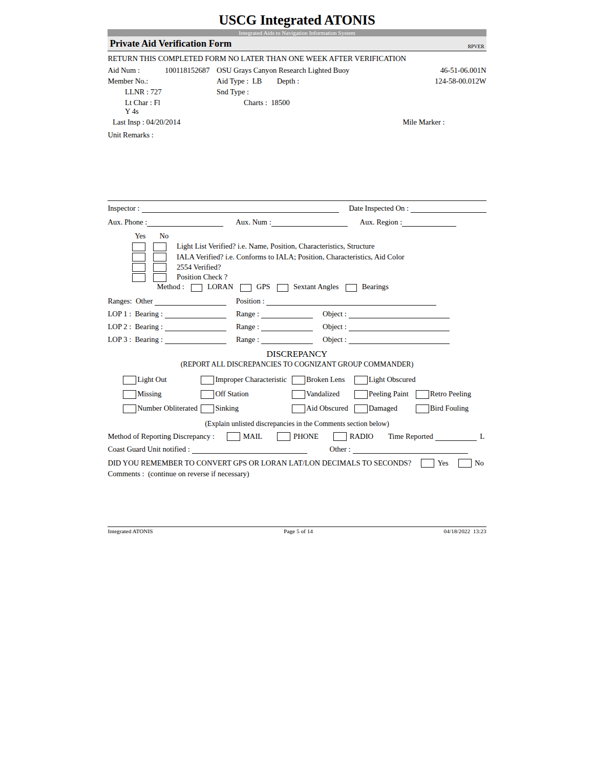USCG Integrated ATONIS
Integrated Aids to Navigation Information System
Private Aid Verification Form
RPVER
RETURN THIS COMPLETED FORM NO LATER THAN ONE WEEK AFTER VERIFICATION
| Aid Num : | 100118152687 | OSU Grays Canyon Research Lighted Buoy | 46-51-06.001N |
| Member No.: | | Aid Type : LB Depth : | 124-58-00.012W |
| LLNR : 727 | | Snd Type : | |
| Lt Char : Fl Y 4s | | Charts : 18500 | |
| Last Insp : 04/20/2014 | | Mile Marker : |
Unit Remarks :
Inspector : Date Inspected On :
Aux. Phone : Aux. Num : Aux. Region :
Yes No
| | | Light List Verified? i.e. Name, Position, Characteristics, Structure |
| | | IALA Verified? i.e. Conforms to IALA; Position, Characteristics, Aid Color |
| | | 2554 Verified? |
| | | Position Check ? |
Method : LORAN GPS Sextant Angles Bearings
Ranges: Other Position :
LOP 1 : Bearing : Range : Object :
LOP 2 : Bearing : Range : Object :
LOP 3 : Bearing : Range : Object :
DISCREPANCY
(REPORT ALL DISCREPANCIES TO COGNIZANT GROUP COMMANDER)
| | Light Out | | Improper Characteristic | | Broken Lens | | Light Obscured |
| | Missing | | Off Station | | Vandalized | | Peeling Paint | | Retro Peeling |
| | Number Obliterated | | Sinking | | Aid Obscured | | Damaged | | Bird Fouling |
(Explain unlisted discrepancies in the Comments section below)
Method of Reporting Discrepancy : MAIL PHONE RADIO Time Reported L
Coast Guard Unit notified : Other :
DID YOU REMEMBER TO CONVERT GPS OR LORAN LAT/LON DECIMALS TO SECONDS? Yes No
Comments : (continue on reverse if necessary)
Integrated ATONIS
Page 5 of 14
04/18/2022 13:23